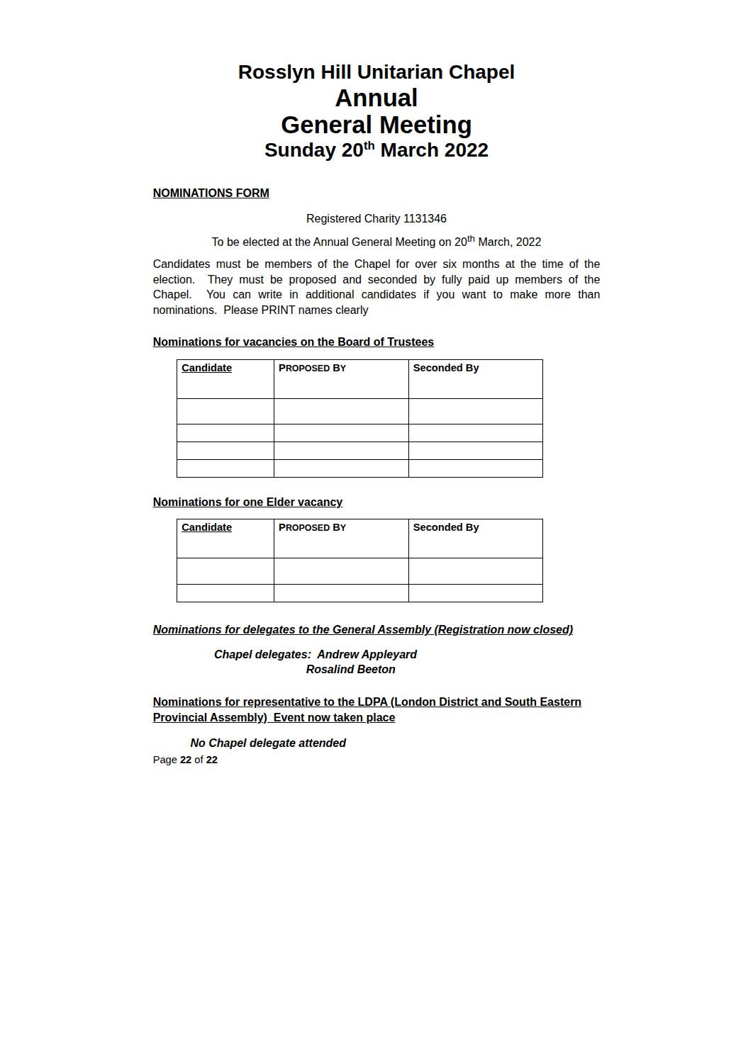Rosslyn Hill Unitarian Chapel Annual General Meeting Sunday 20th March 2022
NOMINATIONS FORM
Registered Charity 1131346
To be elected at the Annual General Meeting on 20th March, 2022
Candidates must be members of the Chapel for over six months at the time of the election. They must be proposed and seconded by fully paid up members of the Chapel. You can write in additional candidates if you want to make more than nominations. Please PRINT names clearly
Nominations for vacancies on the Board of Trustees
| Candidate | P ROPOSED B Y | Seconded By |
| --- | --- | --- |
Nominations for one Elder vacancy
| Candidate | P ROPOSED B Y | Seconded By |
| --- | --- | --- |
Nominations for delegates to the General Assembly (Registration now closed)
Chapel delegates: Andrew Appleyard Rosalind Beeton
Nominations for representative to the LDPA (London District and South Eastern Provincial Assembly) Event now taken place
No Chapel delegate attended
Page 22 of 22